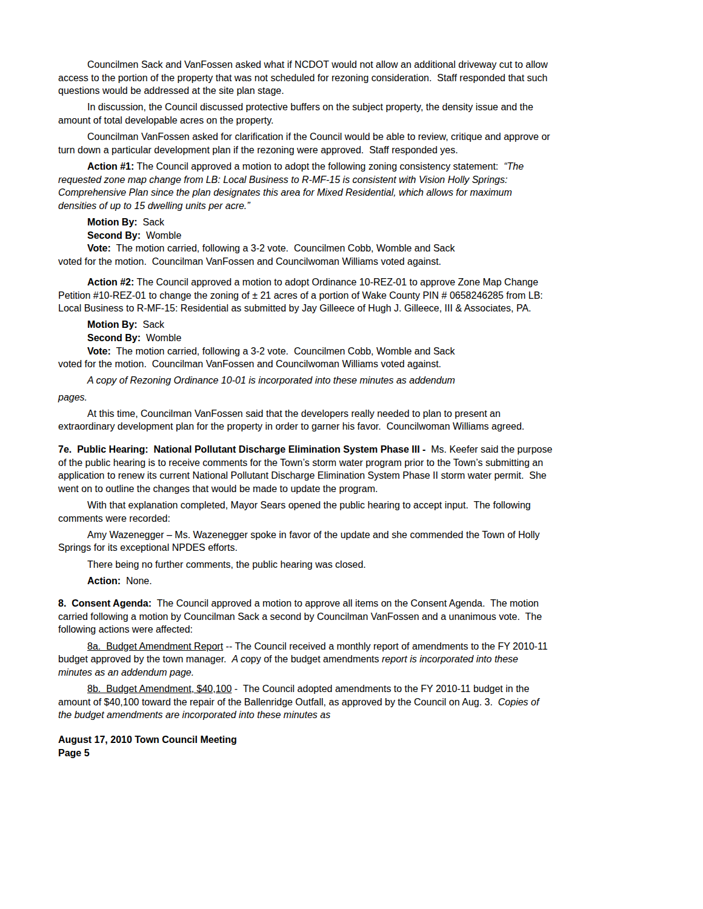Councilmen Sack and VanFossen asked what if NCDOT would not allow an additional driveway cut to allow access to the portion of the property that was not scheduled for rezoning consideration. Staff responded that such questions would be addressed at the site plan stage.
In discussion, the Council discussed protective buffers on the subject property, the density issue and the amount of total developable acres on the property.
Councilman VanFossen asked for clarification if the Council would be able to review, critique and approve or turn down a particular development plan if the rezoning were approved. Staff responded yes.
Action #1: The Council approved a motion to adopt the following zoning consistency statement: “The requested zone map change from LB: Local Business to R-MF-15 is consistent with Vision Holly Springs: Comprehensive Plan since the plan designates this area for Mixed Residential, which allows for maximum densities of up to 15 dwelling units per acre.”
Motion By: Sack
Second By: Womble
Vote: The motion carried, following a 3-2 vote. Councilmen Cobb, Womble and Sack
voted for the motion. Councilman VanFossen and Councilwoman Williams voted against.
Action #2: The Council approved a motion to adopt Ordinance 10-REZ-01 to approve Zone Map Change Petition #10-REZ-01 to change the zoning of ± 21 acres of a portion of Wake County PIN # 0658246285 from LB: Local Business to R-MF-15: Residential as submitted by Jay Gilleece of Hugh J. Gilleece, III & Associates, PA.
Motion By: Sack
Second By: Womble
Vote: The motion carried, following a 3-2 vote. Councilmen Cobb, Womble and Sack
voted for the motion. Councilman VanFossen and Councilwoman Williams voted against.
A copy of Rezoning Ordinance 10-01 is incorporated into these minutes as addendum
pages.
At this time, Councilman VanFossen said that the developers really needed to plan to present an extraordinary development plan for the property in order to garner his favor. Councilwoman Williams agreed.
7e. Public Hearing: National Pollutant Discharge Elimination System Phase III - Ms. Keefer said the purpose of the public hearing is to receive comments for the Town’s storm water program prior to the Town’s submitting an application to renew its current National Pollutant Discharge Elimination System Phase II storm water permit. She went on to outline the changes that would be made to update the program.
With that explanation completed, Mayor Sears opened the public hearing to accept input. The following comments were recorded:
Amy Wazenegger – Ms. Wazenegger spoke in favor of the update and she commended the Town of Holly Springs for its exceptional NPDES efforts.
There being no further comments, the public hearing was closed.
Action: None.
8. Consent Agenda: The Council approved a motion to approve all items on the Consent Agenda. The motion carried following a motion by Councilman Sack a second by Councilman VanFossen and a unanimous vote. The following actions were affected:
8a. Budget Amendment Report -- The Council received a monthly report of amendments to the FY 2010-11 budget approved by the town manager. A copy of the budget amendments report is incorporated into these minutes as an addendum page.
8b. Budget Amendment, $40,100 - The Council adopted amendments to the FY 2010-11 budget in the amount of $40,100 toward the repair of the Ballenridge Outfall, as approved by the Council on Aug. 3. Copies of the budget amendments are incorporated into these minutes as
August 17, 2010 Town Council Meeting
Page 5